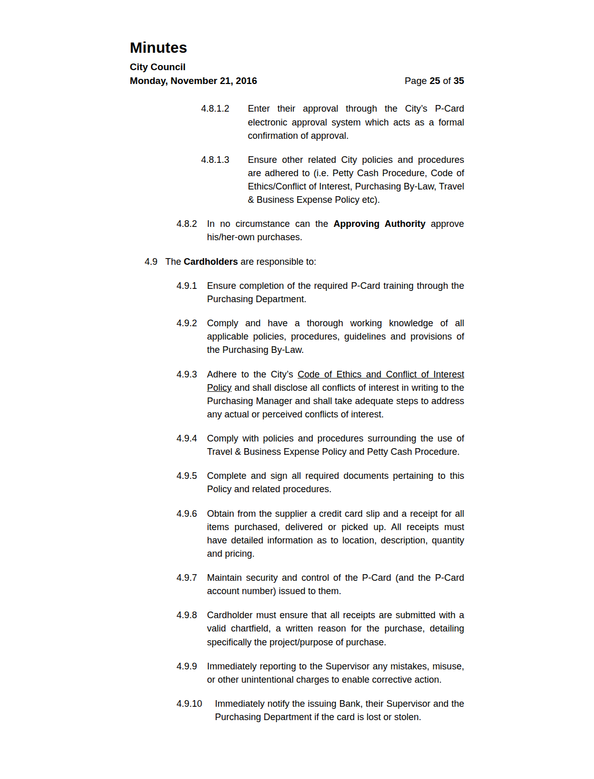Minutes
City Council
Monday, November 21, 2016 Page 25 of 35
4.8.1.2
Enter their approval through the City’s P-Card electronic approval system which acts as a formal confirmation of approval.
4.8.1.3
Ensure other related City policies and procedures are adhered to (i.e. Petty Cash Procedure, Code of Ethics/Conflict of Interest, Purchasing By-Law, Travel & Business Expense Policy etc).
4.8.2
In no circumstance can the Approving Authority approve his/her-own purchases.
4.9
The Cardholders are responsible to:
4.9.1
Ensure completion of the required P-Card training through the Purchasing Department.
4.9.2
Comply and have a thorough working knowledge of all applicable policies, procedures, guidelines and provisions of the Purchasing By-Law.
4.9.3
Adhere to the City’s Code of Ethics and Conflict of Interest Policy and shall disclose all conflicts of interest in writing to the Purchasing Manager and shall take adequate steps to address any actual or perceived conflicts of interest.
4.9.4
Comply with policies and procedures surrounding the use of Travel & Business Expense Policy and Petty Cash Procedure.
4.9.5
Complete and sign all required documents pertaining to this Policy and related procedures.
4.9.6
Obtain from the supplier a credit card slip and a receipt for all items purchased, delivered or picked up. All receipts must have detailed information as to location, description, quantity and pricing.
4.9.7
Maintain security and control of the P-Card (and the P-Card account number) issued to them.
4.9.8
Cardholder must ensure that all receipts are submitted with a valid chartfield, a written reason for the purchase, detailing specifically the project/purpose of purchase.
4.9.9
Immediately reporting to the Supervisor any mistakes, misuse, or other unintentional charges to enable corrective action.
4.9.10
Immediately notify the issuing Bank, their Supervisor and the Purchasing Department if the card is lost or stolen.